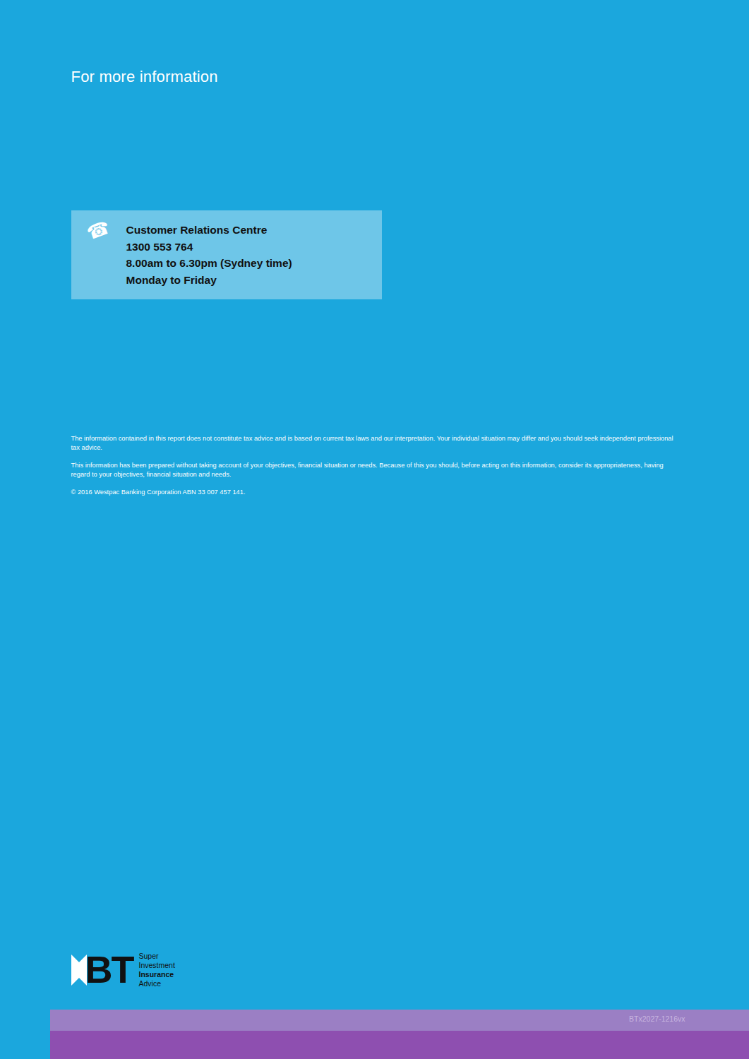For more information
☎
Customer Relations Centre
1300 553 764
8.00am to 6.30pm (Sydney time)
Monday to Friday
The information contained in this report does not constitute tax advice and is based on current tax laws and our interpretation. Your individual situation may differ and you should seek independent professional tax advice.
This information has been prepared without taking account of your objectives, financial situation or needs. Because of this you should, before acting on this information, consider its appropriateness, having regard to your objectives, financial situation and needs.
© 2016 Westpac Banking Corporation ABN 33 007 457 141.
BT
Super
Investment
Insurance
Advice
BTx2027-1216vx